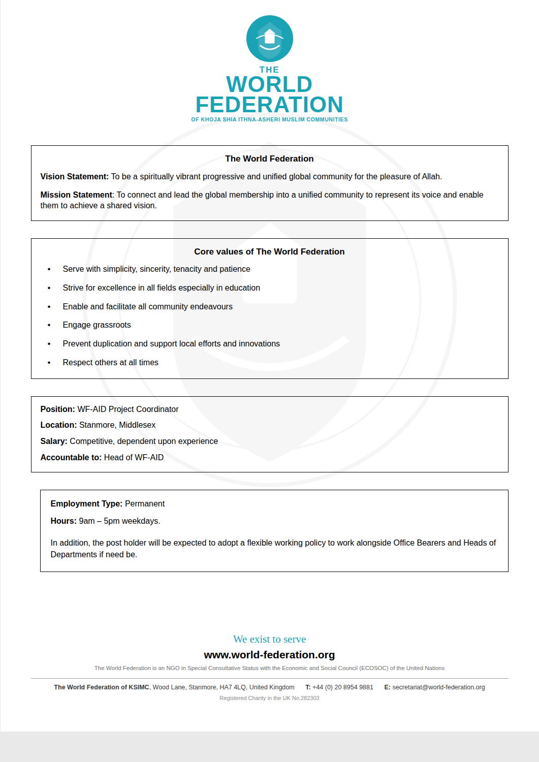THE
WORLD
FEDERATION
OF KHOJA SHIA ITHNA-ASHERI MUSLIM COMMUNITIES
The World Federation
Vision Statement: To be a spiritually vibrant progressive and unified global community for the pleasure of Allah.
Mission Statement: To connect and lead the global membership into a unified community to represent its voice and enable them to achieve a shared vision.
Core values of The World Federation
Serve with simplicity, sincerity, tenacity and patience
Strive for excellence in all fields especially in education
Enable and facilitate all community endeavours
Engage grassroots
Prevent duplication and support local efforts and innovations
Respect others at all times
Position: WF-AID Project Coordinator
Location: Stanmore, Middlesex
Salary: Competitive, dependent upon experience
Accountable to: Head of WF-AID
Employment Type: Permanent
Hours: 9am – 5pm weekdays.
In addition, the post holder will be expected to adopt a flexible working policy to work alongside Office Bearers and Heads of Departments if need be.
We exist to serve
www.world-federation.org
The World Federation is an NGO in Special Consultative Status with the Economic and Social Council (ECOSOC) of the United Nations
The World Federation of KSIMC, Wood Lane, Stanmore, HA7 4LQ, United Kingdom T: +44 (0) 20 8954 9881 E: secretariat@world-federation.org
Registered Charity in the UK No.282303